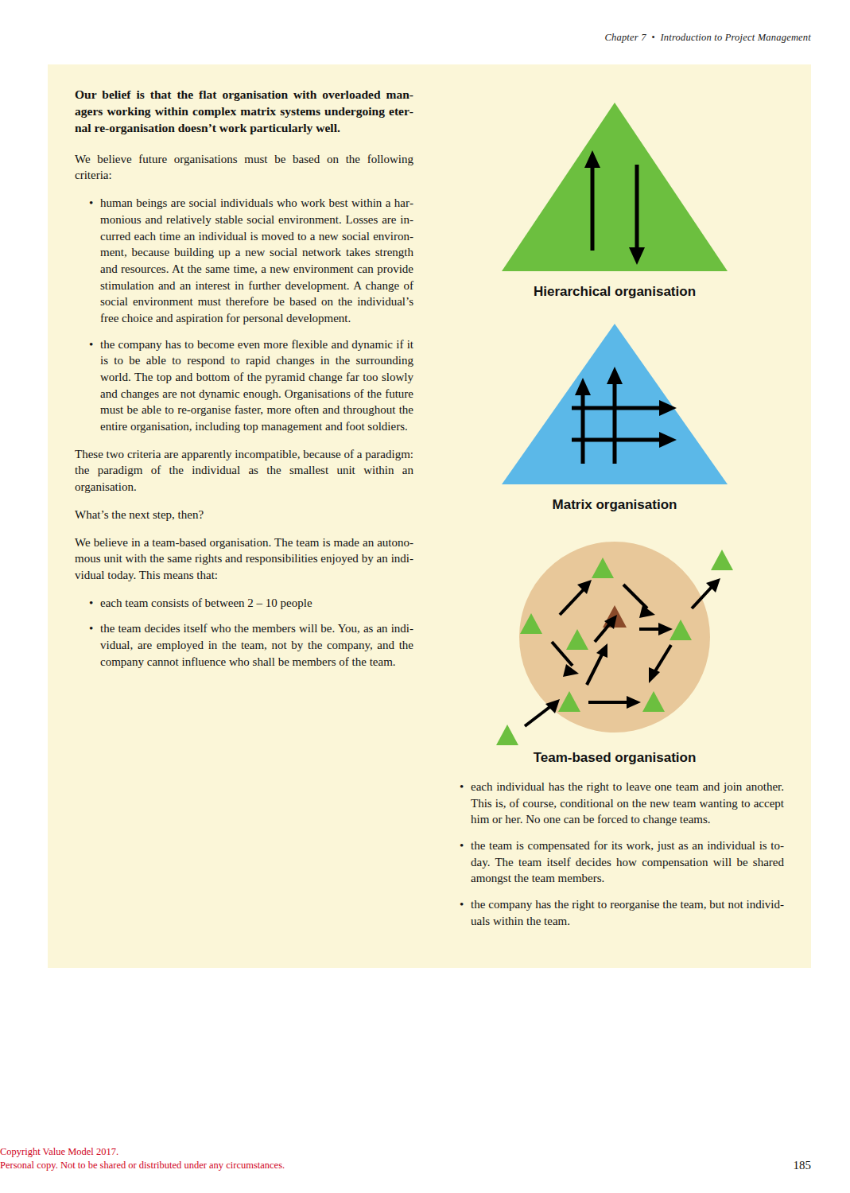Chapter 7 • Introduction to Project Management
Our belief is that the flat organisation with overloaded managers working within complex matrix systems undergoing eternal re-organisation doesn’t work particularly well.
We believe future organisations must be based on the following criteria:
human beings are social individuals who work best within a harmonious and relatively stable social environment. Losses are incurred each time an individual is moved to a new social environment, because building up a new social network takes strength and resources. At the same time, a new environment can provide stimulation and an interest in further development. A change of social environment must therefore be based on the individual’s free choice and aspiration for personal development.
the company has to become even more flexible and dynamic if it is to be able to respond to rapid changes in the surrounding world. The top and bottom of the pyramid change far too slowly and changes are not dynamic enough. Organisations of the future must be able to re-organise faster, more often and throughout the entire organisation, including top management and foot soldiers.
These two criteria are apparently incompatible, because of a paradigm: the paradigm of the individual as the smallest unit within an organisation.
What’s the next step, then?
We believe in a team-based organisation. The team is made an autonomous unit with the same rights and responsibilities enjoyed by an individual today. This means that:
each team consists of between 2 – 10 people
the team decides itself who the members will be. You, as an individual, are employed in the team, not by the company, and the company cannot influence who shall be members of the team.
Hierarchical organisation
Matrix organisation
Team-based organisation
each individual has the right to leave one team and join another. This is, of course, conditional on the new team wanting to accept him or her. No one can be forced to change teams.
the team is compensated for its work, just as an individual is today. The team itself decides how compensation will be shared amongst the team members.
the company has the right to reorganise the team, but not individuals within the team.
Copyright Value Model 2017.
Personal copy. Not to be shared or distributed under any circumstances.
185